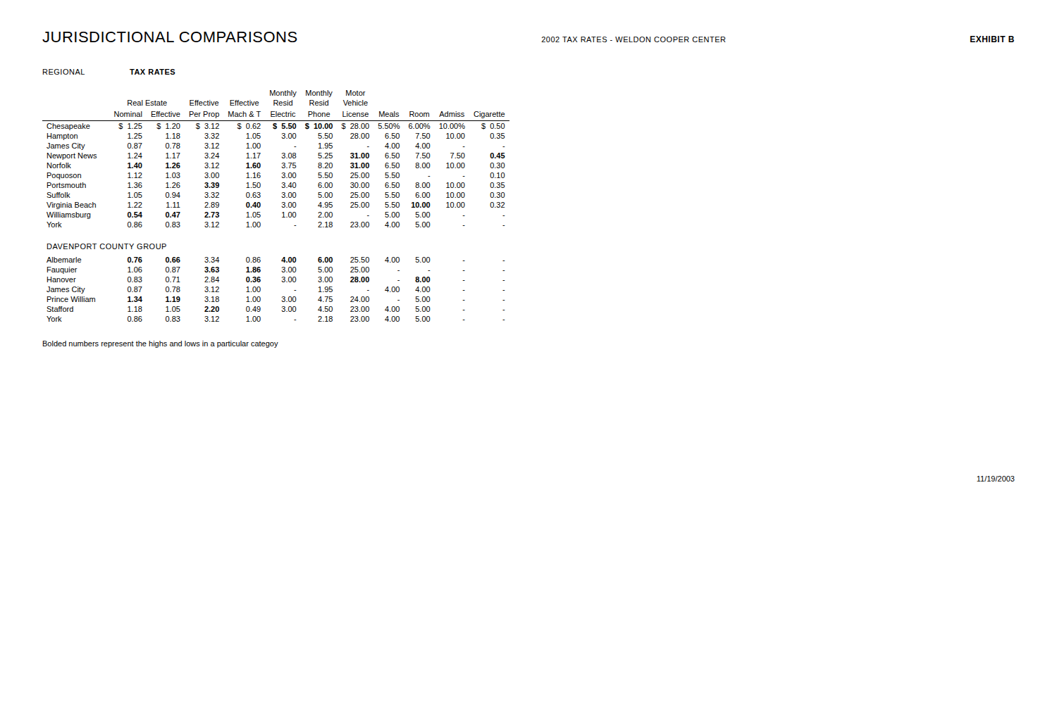JURISDICTIONAL COMPARISONS
2002 TAX RATES - WELDON COOPER CENTER
EXHIBIT B
REGIONAL TAX RATES
| | Real Estate | Effective | Effective | Monthly Resid | Monthly Resid | Motor Vehicle | | | | |
| --- | --- | --- | --- | --- | --- | --- | --- | --- | --- | --- |
| | Nominal | Effective | Per Prop | Mach & T | Electric | Phone | License | Meals | Room | Admiss | Cigarette |
| Chesapeake | $ 1.25 | $ 1.20 | $ 3.12 | $ 0.62 | $ 5.50 | $ 10.00 | $ 28.00 | 5.50% | 6.00% | 10.00% | $ 0.50 |
| Hampton | 1.25 | 1.18 | 3.32 | 1.05 | 3.00 | 5.50 | 28.00 | 6.50 | 7.50 | 10.00 | 0.35 |
| James City | 0.87 | 0.78 | 3.12 | 1.00 | - | 1.95 | - | 4.00 | 4.00 | - | - |
| Newport News | 1.24 | 1.17 | 3.24 | 1.17 | 3.08 | 5.25 | 31.00 | 6.50 | 7.50 | 7.50 | 0.45 |
| Norfolk | 1.40 | 1.26 | 3.12 | 1.60 | 3.75 | 8.20 | 31.00 | 6.50 | 8.00 | 10.00 | 0.30 |
| Poquoson | 1.12 | 1.03 | 3.00 | 1.16 | 3.00 | 5.50 | 25.00 | 5.50 | - | - | 0.10 |
| Portsmouth | 1.36 | 1.26 | 3.39 | 1.50 | 3.40 | 6.00 | 30.00 | 6.50 | 8.00 | 10.00 | 0.35 |
| Suffolk | 1.05 | 0.94 | 3.32 | 0.63 | 3.00 | 5.00 | 25.00 | 5.50 | 6.00 | 10.00 | 0.30 |
| Virginia Beach | 1.22 | 1.11 | 2.89 | 0.40 | 3.00 | 4.95 | 25.00 | 5.50 | 10.00 | 10.00 | 0.32 |
| Williamsburg | 0.54 | 0.47 | 2.73 | 1.05 | 1.00 | 2.00 | - | 5.00 | 5.00 | - | - |
| York | 0.86 | 0.83 | 3.12 | 1.00 | - | 2.18 | 23.00 | 4.00 | 5.00 | - | - |
| DAVENPORT COUNTY GROUP |
| Albemarle | 0.76 | 0.66 | 3.34 | 0.86 | 4.00 | 6.00 | 25.50 | 4.00 | 5.00 | - | - |
| Fauquier | 1.06 | 0.87 | 3.63 | 1.86 | 3.00 | 5.00 | 25.00 | - | - | - | - |
| Hanover | 0.83 | 0.71 | 2.84 | 0.36 | 3.00 | 3.00 | 28.00 | - | 8.00 | - | - |
| James City | 0.87 | 0.78 | 3.12 | 1.00 | - | 1.95 | - | 4.00 | 4.00 | - | - |
| Prince William | 1.34 | 1.19 | 3.18 | 1.00 | 3.00 | 4.75 | 24.00 | - | 5.00 | - | - |
| Stafford | 1.18 | 1.05 | 2.20 | 0.49 | 3.00 | 4.50 | 23.00 | 4.00 | 5.00 | - | - |
| York | 0.86 | 0.83 | 3.12 | 1.00 | - | 2.18 | 23.00 | 4.00 | 5.00 | - | - |
Bolded numbers represent the highs and lows in a particular categoy
11/19/2003